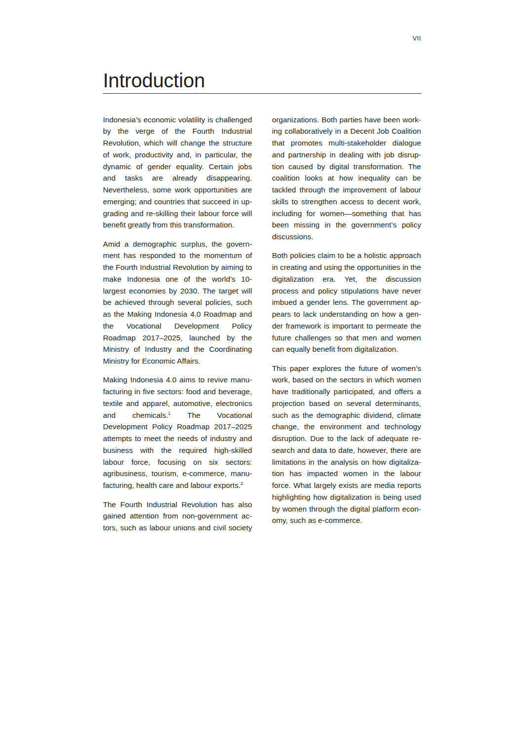VII
Introduction
Indonesia’s economic volatility is challenged by the verge of the Fourth Industrial Revolution, which will change the structure of work, productivity and, in particular, the dynamic of gender equality. Certain jobs and tasks are already disappearing. Nevertheless, some work opportunities are emerging; and countries that succeed in upgrading and re-skilling their labour force will benefit greatly from this transformation.
Amid a demographic surplus, the government has responded to the momentum of the Fourth Industrial Revolution by aiming to make Indonesia one of the world’s 10-largest economies by 2030. The target will be achieved through several policies, such as the Making Indonesia 4.0 Roadmap and the Vocational Development Policy Roadmap 2017–2025, launched by the Ministry of Industry and the Coordinating Ministry for Economic Affairs.
Making Indonesia 4.0 aims to revive manufacturing in five sectors: food and beverage, textile and apparel, automotive, electronics and chemicals.1 The Vocational Development Policy Roadmap 2017–2025 attempts to meet the needs of industry and business with the required high-skilled labour force, focusing on six sectors: agribusiness, tourism, e-commerce, manufacturing, health care and labour exports.2
The Fourth Industrial Revolution has also gained attention from non-government actors, such as labour unions and civil society organizations. Both parties have been working collaboratively in a Decent Job Coalition that promotes multi-stakeholder dialogue and partnership in dealing with job disruption caused by digital transformation. The coalition looks at how inequality can be tackled through the improvement of labour skills to strengthen access to decent work, including for women—something that has been missing in the government’s policy discussions.
Both policies claim to be a holistic approach in creating and using the opportunities in the digitalization era. Yet, the discussion process and policy stipulations have never imbued a gender lens. The government appears to lack understanding on how a gender framework is important to permeate the future challenges so that men and women can equally benefit from digitalization.
This paper explores the future of women’s work, based on the sectors in which women have traditionally participated, and offers a projection based on several determinants, such as the demographic dividend, climate change, the environment and technology disruption. Due to the lack of adequate research and data to date, however, there are limitations in the analysis on how digitalization has impacted women in the labour force. What largely exists are media reports highlighting how digitalization is being used by women through the digital platform economy, such as e-commerce.